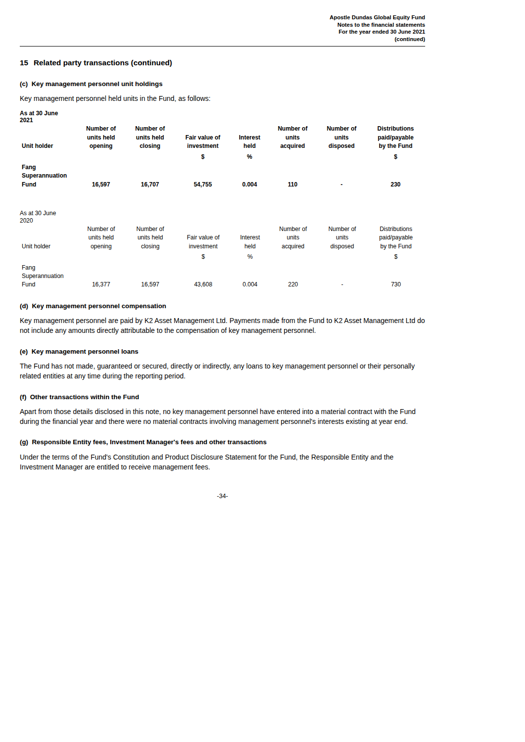Apostle Dundas Global Equity Fund
Notes to the financial statements
For the year ended 30 June 2021
(continued)
15 Related party transactions (continued)
(c) Key management personnel unit holdings
Key management personnel held units in the Fund, as follows:
As at 30 June
2021
| Unit holder | Number of units held opening | Number of units held closing | Fair value of investment | Interest held | Number of units acquired | Number of units disposed | Distributions paid/payable by the Fund |
| --- | --- | --- | --- | --- | --- | --- | --- |
| | | | $ | % | | | $ |
| Fang Superannuation Fund | 16,597 | 16,707 | 54,755 | 0.004 | 110 | - | 230 |
As at 30 June
2020
| Unit holder | Number of units held opening | Number of units held closing | Fair value of investment | Interest held | Number of units acquired | Number of units disposed | Distributions paid/payable by the Fund |
| --- | --- | --- | --- | --- | --- | --- | --- |
| | | | $ | % | | | $ |
| Fang Superannuation Fund | 16,377 | 16,597 | 43,608 | 0.004 | 220 | - | 730 |
(d) Key management personnel compensation
Key management personnel are paid by K2 Asset Management Ltd. Payments made from the Fund to K2 Asset Management Ltd do not include any amounts directly attributable to the compensation of key management personnel.
(e) Key management personnel loans
The Fund has not made, guaranteed or secured, directly or indirectly, any loans to key management personnel or their personally related entities at any time during the reporting period.
(f) Other transactions within the Fund
Apart from those details disclosed in this note, no key management personnel have entered into a material contract with the Fund during the financial year and there were no material contracts involving management personnel's interests existing at year end.
(g) Responsible Entity fees, Investment Manager's fees and other transactions
Under the terms of the Fund's Constitution and Product Disclosure Statement for the Fund, the Responsible Entity and the Investment Manager are entitled to receive management fees.
-34-